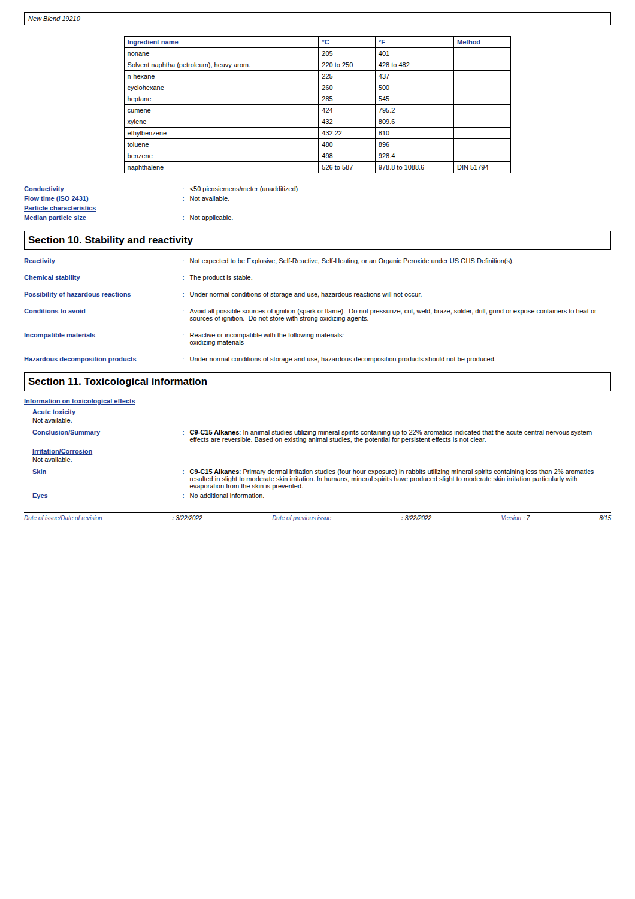New Blend 19210
| Ingredient name | °C | °F | Method |
| --- | --- | --- | --- |
| nonane | 205 | 401 | |
| Solvent naphtha (petroleum), heavy arom. | 220 to 250 | 428 to 482 | |
| n-hexane | 225 | 437 | |
| cyclohexane | 260 | 500 | |
| heptane | 285 | 545 | |
| cumene | 424 | 795.2 | |
| xylene | 432 | 809.6 | |
| ethylbenzene | 432.22 | 810 | |
| toluene | 480 | 896 | |
| benzene | 498 | 928.4 | |
| naphthalene | 526 to 587 | 978.8 to 1088.6 | DIN 51794 |
| Conductivity | : | <50 picosiemens/meter (unadditized) |
| Flow time (ISO 2431) | : | Not available. |
| Particle characteristics |
| Median particle size | : | Not applicable. |
Section 10. Stability and reactivity
| Reactivity | : | Not expected to be Explosive, Self-Reactive, Self-Heating, or an Organic Peroxide under US GHS Definition(s). |
| Chemical stability | : | The product is stable. |
| Possibility of hazardous reactions | : | Under normal conditions of storage and use, hazardous reactions will not occur. |
| Conditions to avoid | : | Avoid all possible sources of ignition (spark or flame). Do not pressurize, cut, weld, braze, solder, drill, grind or expose containers to heat or sources of ignition. Do not store with strong oxidizing agents. |
| Incompatible materials | : | Reactive or incompatible with the following materials: oxidizing materials |
| Hazardous decomposition products | : | Under normal conditions of storage and use, hazardous decomposition products should not be produced. |
Section 11. Toxicological information
Information on toxicological effects
Acute toxicity
Not available.
| Conclusion/Summary | : | C9-C15 Alkanes : In animal studies utilizing mineral spirits containing up to 22% aromatics indicated that the acute central nervous system effects are reversible. Based on existing animal studies, the potential for persistent effects is not clear. |
Irritation/Corrosion
Not available.
| Skin | : | C9-C15 Alkanes : Primary dermal irritation studies (four hour exposure) in rabbits utilizing mineral spirits containing less than 2% aromatics resulted in slight to moderate skin irritation. In humans, mineral spirits have produced slight to moderate skin irritation particularly with evaporation from the skin is prevented. |
| Eyes | : | No additional information. |
Date of issue/Date of revision : 3/22/2022 Date of previous issue : 3/22/2022 Version : 7 8/15